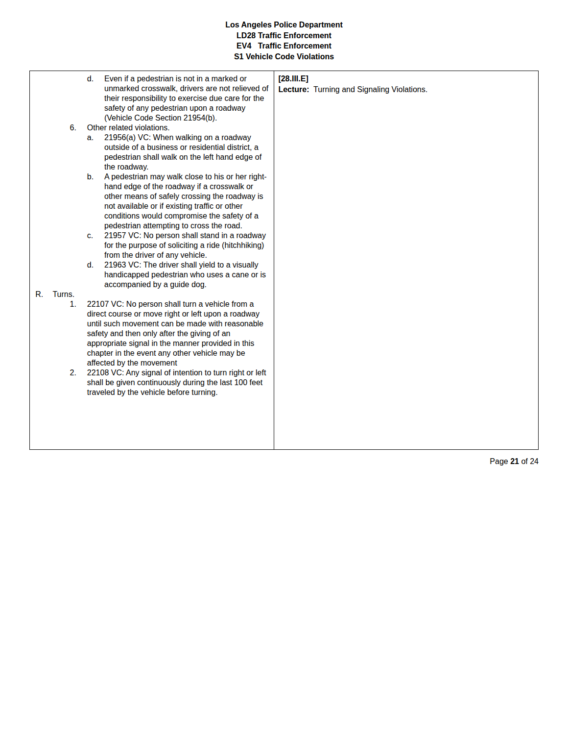Los Angeles Police Department
LD28 Traffic Enforcement
EV4 Traffic Enforcement
S1 Vehicle Code Violations
| d. Even if a pedestrian is not in a marked or unmarked crosswalk, drivers are not relieved of their responsibility to exercise due care for the safety of any pedestrian upon a roadway (Vehicle Code Section 21954(b). 6. Other related violations. a. 21956(a) VC: When walking on a roadway outside of a business or residential district, a pedestrian shall walk on the left hand edge of the roadway. b. A pedestrian may walk close to his or her right-hand edge of the roadway if a crosswalk or other means of safely crossing the roadway is not available or if existing traffic or other conditions would compromise the safety of a pedestrian attempting to cross the road. c. 21957 VC: No person shall stand in a roadway for the purpose of soliciting a ride (hitchhiking) from the driver of any vehicle. d. 21963 VC: The driver shall yield to a visually handicapped pedestrian who uses a cane or is accompanied by a guide dog. R. Turns. 1. 22107 VC: No person shall turn a vehicle from a direct course or move right or left upon a roadway until such movement can be made with reasonable safety and then only after the giving of an appropriate signal in the manner provided in this chapter in the event any other vehicle may be affected by the movement 2. 22108 VC: Any signal of intention to turn right or left shall be given continuously during the last 100 feet traveled by the vehicle before turning. | [28.III.E] Lecture: Turning and Signaling Violations. |
Page 21 of 24